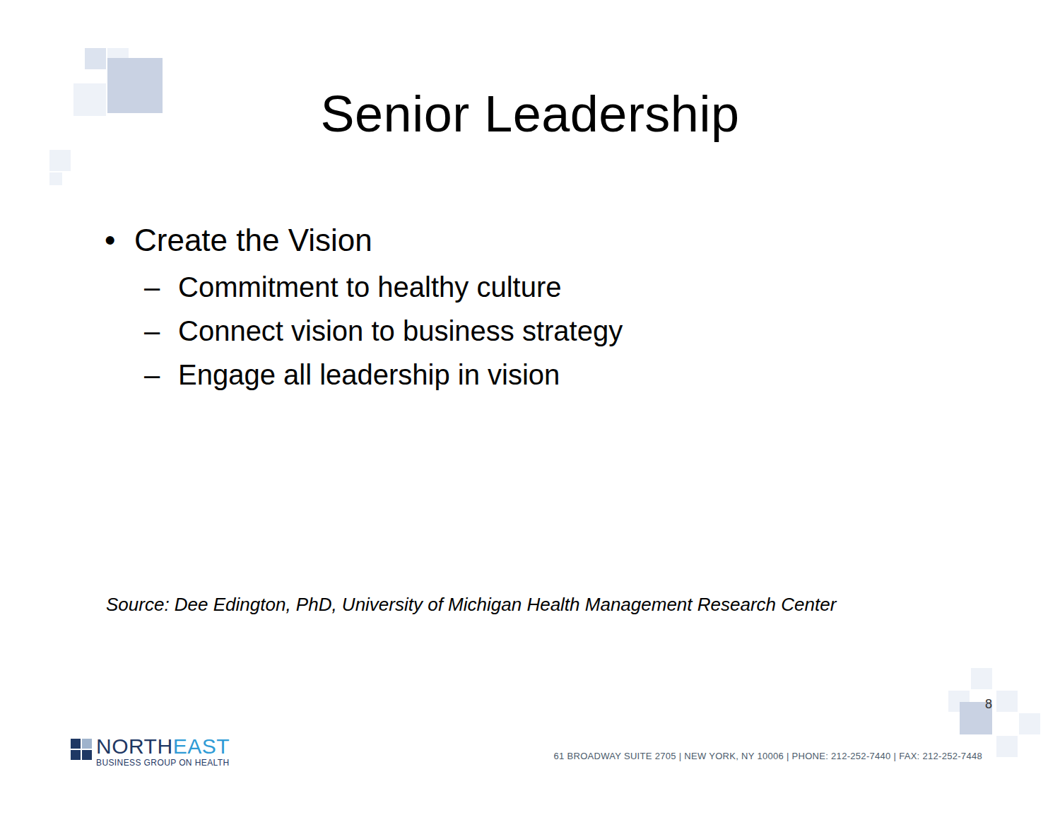Senior Leadership
Create the Vision
Commitment to healthy culture
Connect vision to business strategy
Engage all leadership in vision
Source: Dee Edington, PhD, University of Michigan Health Management Research Center
8
NORTH EAST
BUSINESS GROUP ON HEALTH
61 BROADWAY SUITE 2705 | NEW YORK, NY 10006 | PHONE: 212-252-7440 | FAX: 212-252-7448